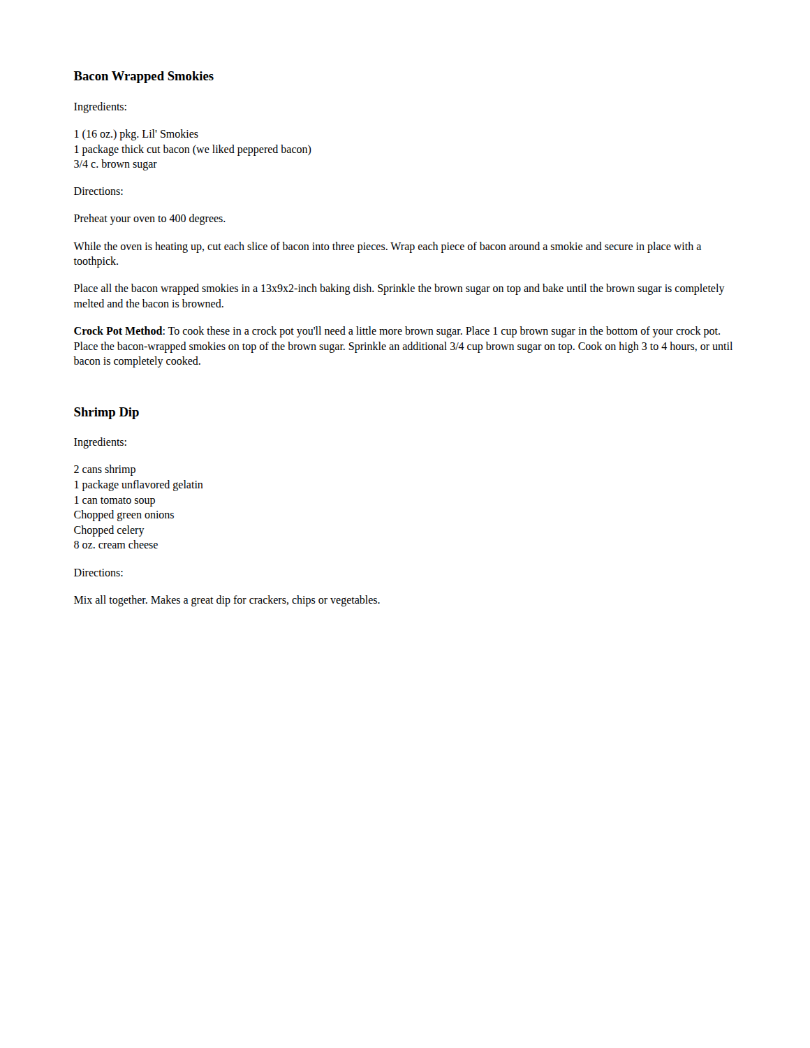Bacon Wrapped Smokies
Ingredients:
1 (16 oz.) pkg. Lil' Smokies
1 package thick cut bacon (we liked peppered bacon)
3/4 c. brown sugar
Directions:
Preheat your oven to 400 degrees.
While the oven is heating up, cut each slice of bacon into three pieces. Wrap each piece of bacon around a smokie and secure in place with a toothpick.
Place all the bacon wrapped smokies in a 13x9x2-inch baking dish. Sprinkle the brown sugar on top and bake until the brown sugar is completely melted and the bacon is browned.
Crock Pot Method: To cook these in a crock pot you'll need a little more brown sugar. Place 1 cup brown sugar in the bottom of your crock pot. Place the bacon-wrapped smokies on top of the brown sugar. Sprinkle an additional 3/4 cup brown sugar on top. Cook on high 3 to 4 hours, or until bacon is completely cooked.
Shrimp Dip
Ingredients:
2 cans shrimp
1 package unflavored gelatin
1 can tomato soup
Chopped green onions
Chopped celery
8 oz. cream cheese
Directions:
Mix all together. Makes a great dip for crackers, chips or vegetables.